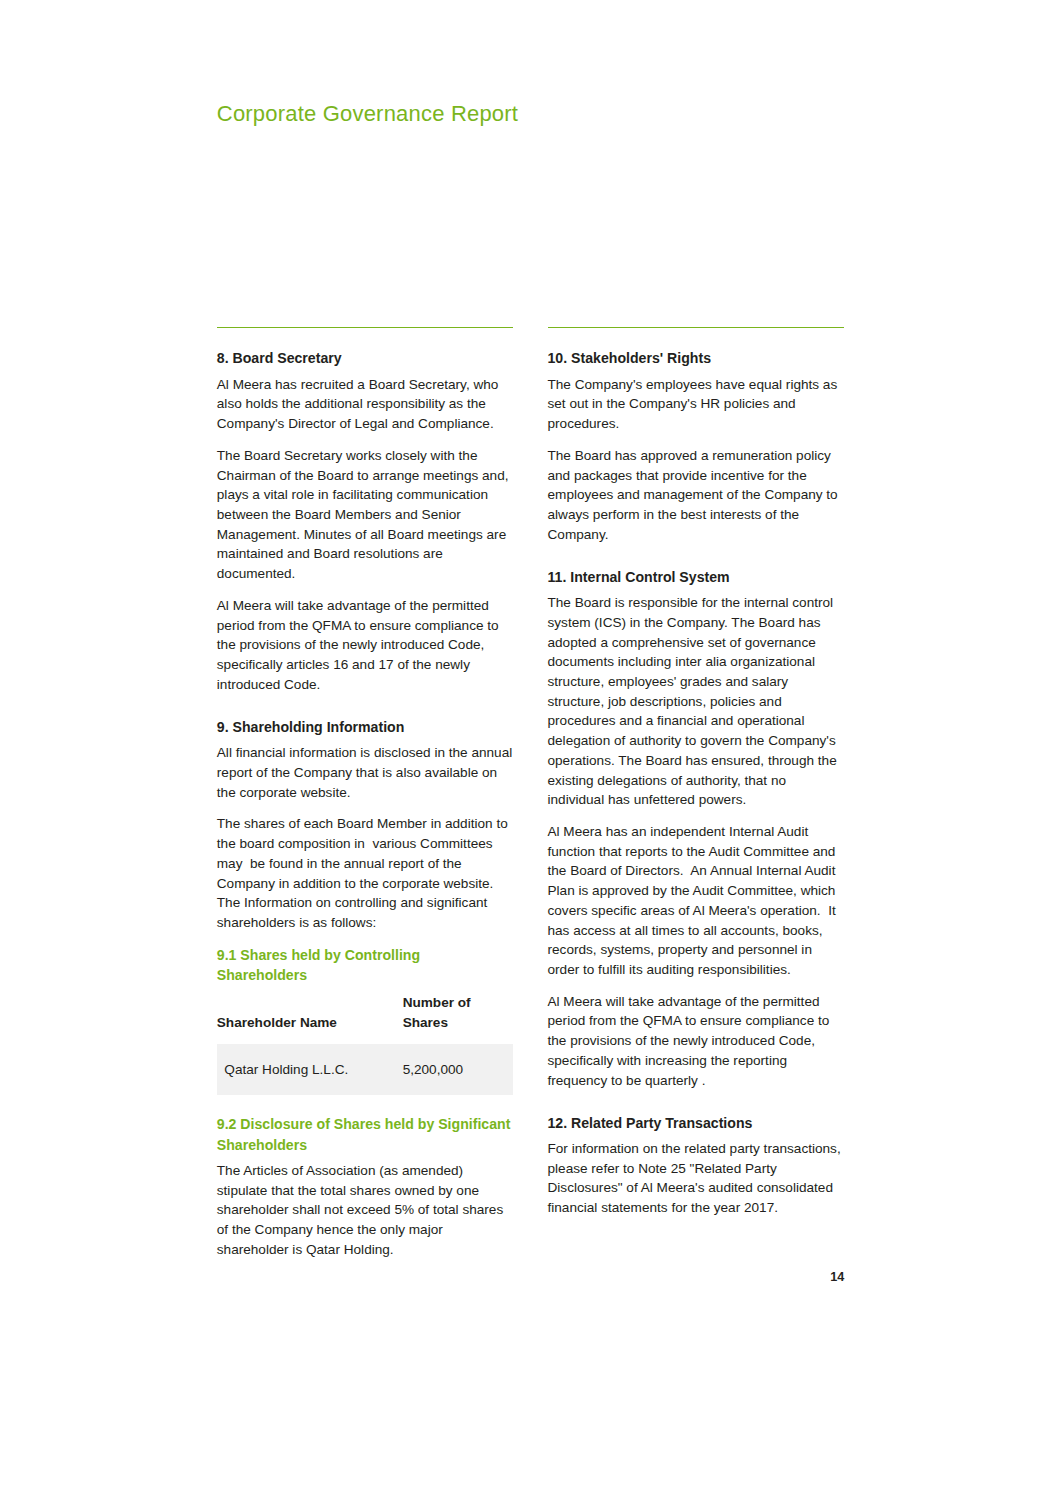Corporate Governance Report
8. Board Secretary
Al Meera has recruited a Board Secretary, who also holds the additional responsibility as the Company's Director of Legal and Compliance.
The Board Secretary works closely with the Chairman of the Board to arrange meetings and, plays a vital role in facilitating communication between the Board Members and Senior Management. Minutes of all Board meetings are maintained and Board resolutions are documented.
Al Meera will take advantage of the permitted period from the QFMA to ensure compliance to the provisions of the newly introduced Code, specifically articles 16 and 17 of the newly introduced Code.
9. Shareholding Information
All financial information is disclosed in the annual report of the Company that is also available on the corporate website.
The shares of each Board Member in addition to the board composition in various Committees may be found in the annual report of the Company in addition to the corporate website. The Information on controlling and significant shareholders is as follows:
9.1 Shares held by Controlling Shareholders
| Shareholder Name | Number of Shares |
| --- | --- |
| Qatar Holding L.L.C. | 5,200,000 |
9.2 Disclosure of Shares held by Significant Shareholders
The Articles of Association (as amended) stipulate that the total shares owned by one shareholder shall not exceed 5% of total shares of the Company hence the only major shareholder is Qatar Holding.
10. Stakeholders' Rights
The Company's employees have equal rights as set out in the Company's HR policies and procedures.
The Board has approved a remuneration policy and packages that provide incentive for the employees and management of the Company to always perform in the best interests of the Company.
11. Internal Control System
The Board is responsible for the internal control system (ICS) in the Company. The Board has adopted a comprehensive set of governance documents including inter alia organizational structure, employees' grades and salary structure, job descriptions, policies and procedures and a financial and operational delegation of authority to govern the Company's operations. The Board has ensured, through the existing delegations of authority, that no individual has unfettered powers.
Al Meera has an independent Internal Audit function that reports to the Audit Committee and the Board of Directors. An Annual Internal Audit Plan is approved by the Audit Committee, which covers specific areas of Al Meera's operation. It has access at all times to all accounts, books, records, systems, property and personnel in order to fulfill its auditing responsibilities.
Al Meera will take advantage of the permitted period from the QFMA to ensure compliance to the provisions of the newly introduced Code, specifically with increasing the reporting frequency to be quarterly .
12. Related Party Transactions
For information on the related party transactions, please refer to Note 25 "Related Party Disclosures" of Al Meera's audited consolidated financial statements for the year 2017.
14